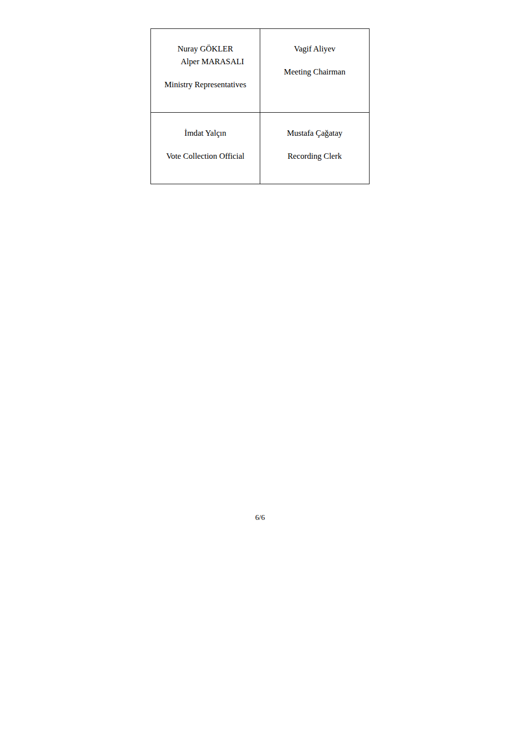| Nuray GÖKLER Alper MARASALI Ministry Representatives | Vagif Aliyev Meeting Chairman |
| İmdat Yalçın Vote Collection Official | Mustafa Çağatay Recording Clerk |
6/6